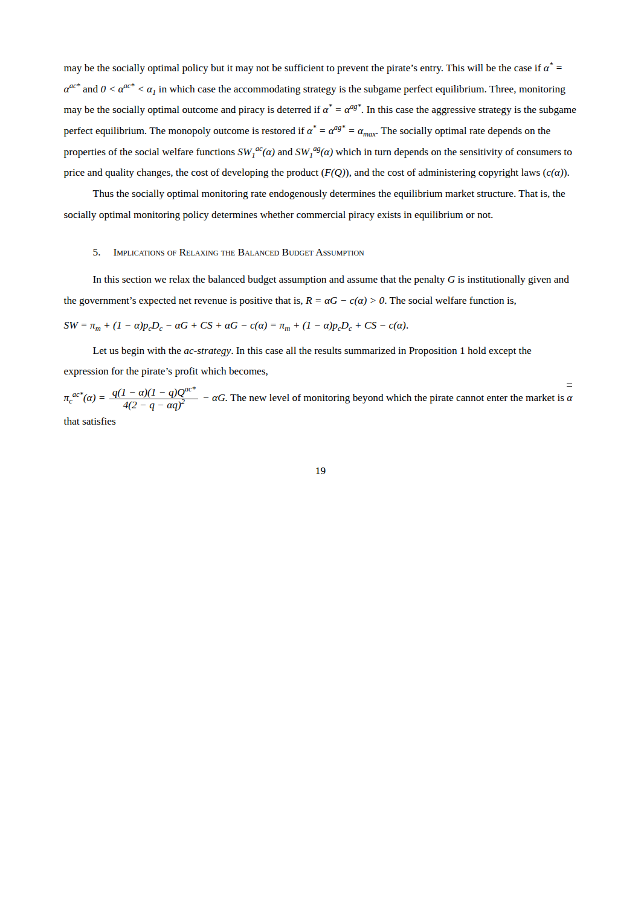may be the socially optimal policy but it may not be sufficient to prevent the pirate’s entry. This will be the case if α* = αac* and 0 < αac* < α1 in which case the accommodating strategy is the subgame perfect equilibrium. Three, monitoring may be the socially optimal outcome and piracy is deterred if α* = αag*. In this case the aggressive strategy is the subgame perfect equilibrium. The monopoly outcome is restored if α* = αag* = αmax. The socially optimal rate depends on the properties of the social welfare functions SW1ac(α) and SW1ag(α) which in turn depends on the sensitivity of consumers to price and quality changes, the cost of developing the product (F(Q)), and the cost of administering copyright laws (c(α)).
Thus the socially optimal monitoring rate endogenously determines the equilibrium market structure. That is, the socially optimal monitoring policy determines whether commercial piracy exists in equilibrium or not.
5. Implications of Relaxing the Balanced Budget Assumption
In this section we relax the balanced budget assumption and assume that the penalty G is institutionally given and the government’s expected net revenue is positive that is, R = αG − c(α) > 0. The social welfare function is,
SW = πm + (1 − α)pcDc − αG + CS + αG − c(α) = πm + (1 − α)pcDc + CS − c(α).
Let us begin with the ac-strategy. In this case all the results summarized in Proposition 1 hold except the expression for the pirate’s profit which becomes,
πcac*(α) = q(1 − α)(1 − q)Qac* 4(2 − q − αq)2 − αG. The new level of monitoring beyond which the pirate cannot enter the market is α that satisfies
19